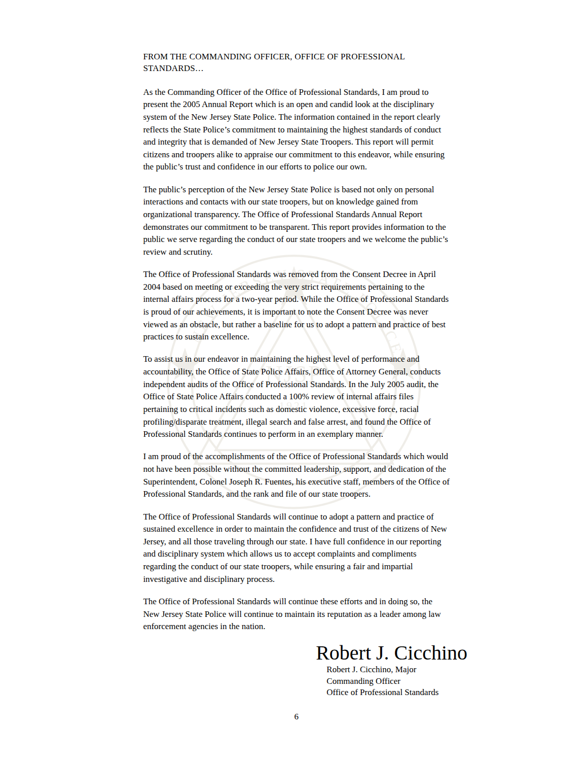NJSP 1921 NEW JERSEY STATE POLICE
FROM THE COMMANDING OFFICER, OFFICE OF PROFESSIONAL STANDARDS…
As the Commanding Officer of the Office of Professional Standards, I am proud to present the 2005 Annual Report which is an open and candid look at the disciplinary system of the New Jersey State Police. The information contained in the report clearly reflects the State Police’s commitment to maintaining the highest standards of conduct and integrity that is demanded of New Jersey State Troopers. This report will permit citizens and troopers alike to appraise our commitment to this endeavor, while ensuring the public’s trust and confidence in our efforts to police our own.
The public’s perception of the New Jersey State Police is based not only on personal interactions and contacts with our state troopers, but on knowledge gained from organizational transparency. The Office of Professional Standards Annual Report demonstrates our commitment to be transparent. This report provides information to the public we serve regarding the conduct of our state troopers and we welcome the public’s review and scrutiny.
The Office of Professional Standards was removed from the Consent Decree in April 2004 based on meeting or exceeding the very strict requirements pertaining to the internal affairs process for a two-year period. While the Office of Professional Standards is proud of our achievements, it is important to note the Consent Decree was never viewed as an obstacle, but rather a baseline for us to adopt a pattern and practice of best practices to sustain excellence.
To assist us in our endeavor in maintaining the highest level of performance and accountability, the Office of State Police Affairs, Office of Attorney General, conducts independent audits of the Office of Professional Standards. In the July 2005 audit, the Office of State Police Affairs conducted a 100% review of internal affairs files pertaining to critical incidents such as domestic violence, excessive force, racial profiling/disparate treatment, illegal search and false arrest, and found the Office of Professional Standards continues to perform in an exemplary manner.
I am proud of the accomplishments of the Office of Professional Standards which would not have been possible without the committed leadership, support, and dedication of the Superintendent, Colonel Joseph R. Fuentes, his executive staff, members of the Office of Professional Standards, and the rank and file of our state troopers.
The Office of Professional Standards will continue to adopt a pattern and practice of sustained excellence in order to maintain the confidence and trust of the citizens of New Jersey, and all those traveling through our state. I have full confidence in our reporting and disciplinary system which allows us to accept complaints and compliments regarding the conduct of our state troopers, while ensuring a fair and impartial investigative and disciplinary process.
The Office of Professional Standards will continue these efforts and in doing so, the New Jersey State Police will continue to maintain its reputation as a leader among law enforcement agencies in the nation.
Robert J. Cicchino
Robert J. Cicchino, Major
Commanding Officer
Office of Professional Standards
6